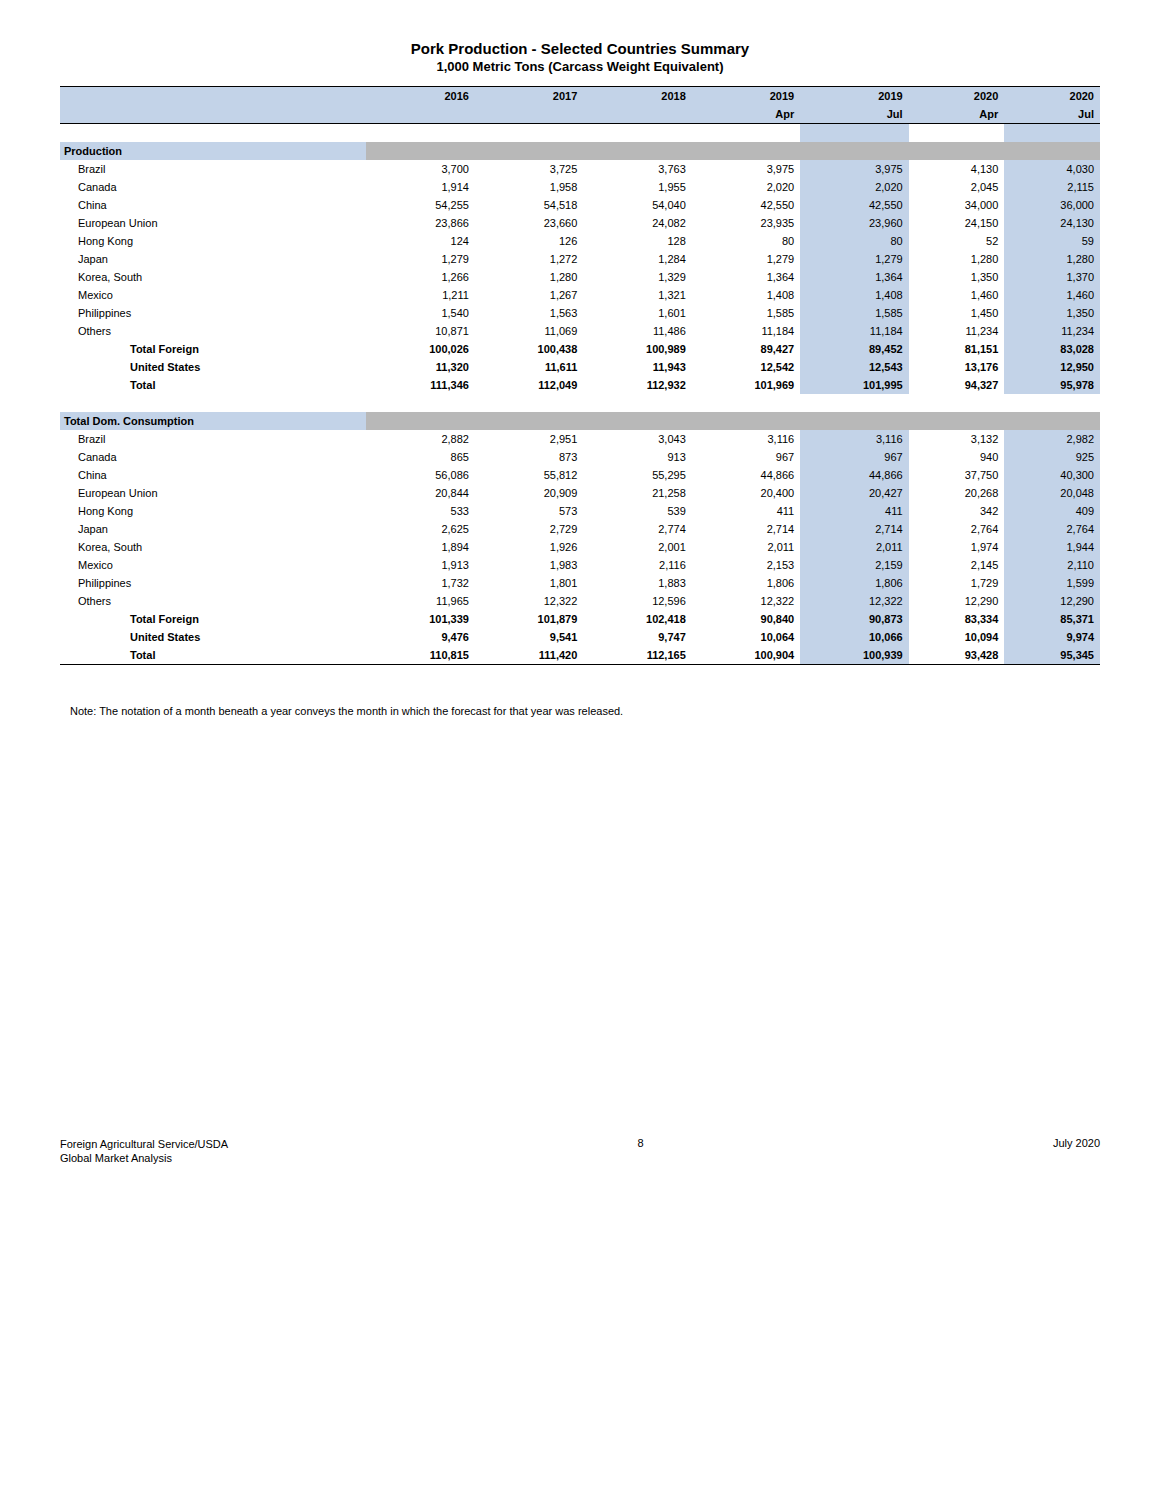Pork Production - Selected Countries Summary
1,000 Metric Tons (Carcass Weight Equivalent)
| | 2016 | 2017 | 2018 | 2019 | 2019 | 2020 | 2020 |
| --- | --- | --- | --- | --- | --- | --- | --- |
| | | | | Apr | Jul | Apr | Jul |
| Production | | | | | | | |
| Brazil | 3,700 | 3,725 | 3,763 | 3,975 | 3,975 | 4,130 | 4,030 |
| Canada | 1,914 | 1,958 | 1,955 | 2,020 | 2,020 | 2,045 | 2,115 |
| China | 54,255 | 54,518 | 54,040 | 42,550 | 42,550 | 34,000 | 36,000 |
| European Union | 23,866 | 23,660 | 24,082 | 23,935 | 23,960 | 24,150 | 24,130 |
| Hong Kong | 124 | 126 | 128 | 80 | 80 | 52 | 59 |
| Japan | 1,279 | 1,272 | 1,284 | 1,279 | 1,279 | 1,280 | 1,280 |
| Korea, South | 1,266 | 1,280 | 1,329 | 1,364 | 1,364 | 1,350 | 1,370 |
| Mexico | 1,211 | 1,267 | 1,321 | 1,408 | 1,408 | 1,460 | 1,460 |
| Philippines | 1,540 | 1,563 | 1,601 | 1,585 | 1,585 | 1,450 | 1,350 |
| Others | 10,871 | 11,069 | 11,486 | 11,184 | 11,184 | 11,234 | 11,234 |
| Total Foreign | 100,026 | 100,438 | 100,989 | 89,427 | 89,452 | 81,151 | 83,028 |
| United States | 11,320 | 11,611 | 11,943 | 12,542 | 12,543 | 13,176 | 12,950 |
| Total | 111,346 | 112,049 | 112,932 | 101,969 | 101,995 | 94,327 | 95,978 |
| Total Dom. Consumption | | | | | | | |
| Brazil | 2,882 | 2,951 | 3,043 | 3,116 | 3,116 | 3,132 | 2,982 |
| Canada | 865 | 873 | 913 | 967 | 967 | 940 | 925 |
| China | 56,086 | 55,812 | 55,295 | 44,866 | 44,866 | 37,750 | 40,300 |
| European Union | 20,844 | 20,909 | 21,258 | 20,400 | 20,427 | 20,268 | 20,048 |
| Hong Kong | 533 | 573 | 539 | 411 | 411 | 342 | 409 |
| Japan | 2,625 | 2,729 | 2,774 | 2,714 | 2,714 | 2,764 | 2,764 |
| Korea, South | 1,894 | 1,926 | 2,001 | 2,011 | 2,011 | 1,974 | 1,944 |
| Mexico | 1,913 | 1,983 | 2,116 | 2,153 | 2,159 | 2,145 | 2,110 |
| Philippines | 1,732 | 1,801 | 1,883 | 1,806 | 1,806 | 1,729 | 1,599 |
| Others | 11,965 | 12,322 | 12,596 | 12,322 | 12,322 | 12,290 | 12,290 |
| Total Foreign | 101,339 | 101,879 | 102,418 | 90,840 | 90,873 | 83,334 | 85,371 |
| United States | 9,476 | 9,541 | 9,747 | 10,064 | 10,066 | 10,094 | 9,974 |
| Total | 110,815 | 111,420 | 112,165 | 100,904 | 100,939 | 93,428 | 95,345 |
Note: The notation of a month beneath a year conveys the month in which the forecast for that year was released.
Foreign Agricultural Service/USDA
Global Market Analysis
8
July 2020